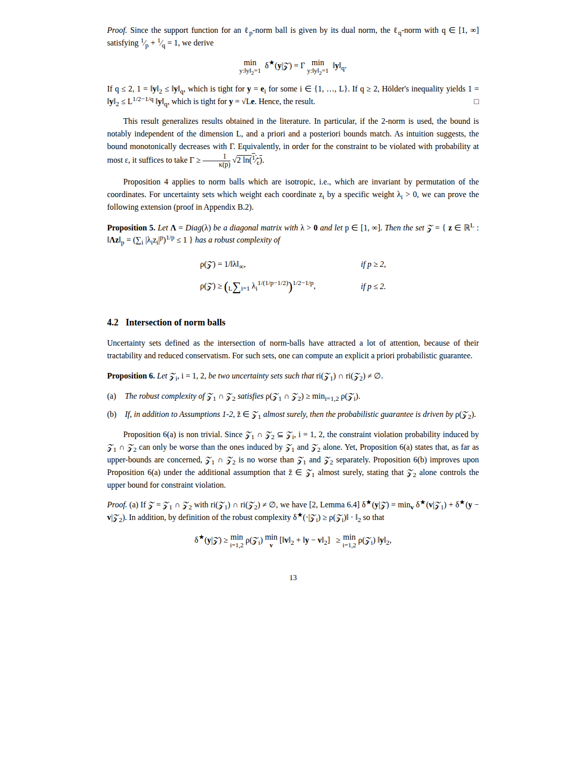Proof. Since the support function for an ℓp-norm ball is given by its dual norm, the ℓq-norm with q ∈ [1, ∞] satisfying 1⁄p + 1⁄q = 1, we derive
min y:‖y‖2=1 δ★(y|𝒵) = Γ min y:‖y‖2=1 ‖y‖q.
If q ≤ 2, 1 = ‖y‖2 ≤ ‖y‖q, which is tight for y = ei for some i ∈ {1, …, L}. If q ≥ 2, Hölder's inequality yields 1 = ‖y‖2 ≤ L1/2−1/q ‖y‖q, which is tight for y = √Le. Hence, the result. □
This result generalizes results obtained in the literature. In particular, if the 2-norm is used, the bound is notably independent of the dimension L, and a priori and a posteriori bounds match. As intuition suggests, the bound monotonically decreases with Γ. Equivalently, in order for the constraint to be violated with probability at most ε, it suffices to take Γ ≥ 1 κ(p) √2 ln(1⁄ε).
Proposition 4 applies to norm balls which are isotropic, i.e., which are invariant by permutation of the coordinates. For uncertainty sets which weight each coordinate zi by a specific weight λi > 0, we can prove the following extension (proof in Appendix B.2).
Proposition 5. Let Λ = Diag(λ) be a diagonal matrix with λ > 0 and let p ∈ [1, ∞]. Then the set 𝒵 = { z ∈ ℝL : ‖Λz‖p = (∑i |λizi|p)1/p ≤ 1 } has a robust complexity of
| ρ(𝒵) = 1/‖λ‖ ∞ , | if p ≥ 2, |
| ρ(𝒵) ≥ ( L ∑ i=1 λ i 1/(1/p−1/2) ) 1/2−1/p , | if p ≤ 2. |
4.2 Intersection of norm balls
Uncertainty sets defined as the intersection of norm-balls have attracted a lot of attention, because of their tractability and reduced conservatism. For such sets, one can compute an explicit a priori probabilistic guarantee.
Proposition 6. Let 𝒵i, i = 1, 2, be two uncertainty sets such that ri(𝒵1) ∩ ri(𝒵2) ≠ ∅.
(a) The robust complexity of 𝒵1 ∩ 𝒵2 satisfies ρ(𝒵1 ∩ 𝒵2) ≥ mini=1,2 ρ(𝒵i).
(b) If, in addition to Assumptions 1-2, z̃ ∈ 𝒵1 almost surely, then the probabilistic guarantee is driven by ρ(𝒵2).
Proposition 6(a) is non trivial. Since 𝒵1 ∩ 𝒵2 ⊆ 𝒵i, i = 1, 2, the constraint violation probability induced by 𝒵1 ∩ 𝒵2 can only be worse than the ones induced by 𝒵1 and 𝒵2 alone. Yet, Proposition 6(a) states that, as far as upper-bounds are concerned, 𝒵1 ∩ 𝒵2 is no worse than 𝒵1 and 𝒵2 separately. Proposition 6(b) improves upon Proposition 6(a) under the additional assumption that z̃ ∈ 𝒵1 almost surely, stating that 𝒵2 alone controls the upper bound for constraint violation.
Proof. (a) If 𝒵 = 𝒵1 ∩ 𝒵2 with ri(𝒵1) ∩ ri(𝒵2) ≠ ∅, we have [2, Lemma 6.4] δ★(y|𝒵) = minv δ★(v|𝒵1) + δ★(y − v|𝒵2). In addition, by definition of the robust complexity δ★(·|𝒵i) ≥ ρ(𝒵i)‖ · ‖2 so that
δ★(y|𝒵) ≥ min i=1,2 ρ(𝒵i) min v [‖v‖2 + ‖y − v‖2] ≥ min i=1,2 ρ(𝒵i) ‖y‖2,
13